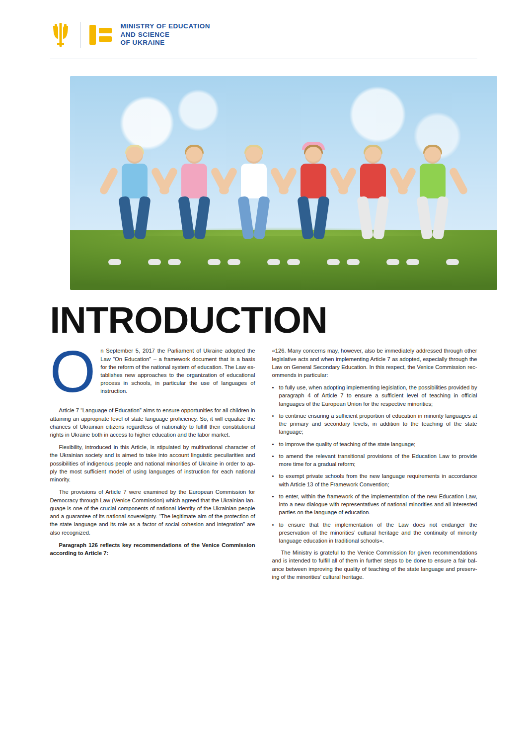Ministry of Education and Science of Ukraine
INTRODUCTION
O
n September 5, 2017 the Parliament of Ukraine adopted the Law “On Education” – a framework document that is a basis for the reform of the national system of education. The Law establishes new approaches to the organization of educational process in schools, in particular the use of languages of instruction.
Article 7 “Language of Education” aims to ensure opportunities for all children in attaining an appropriate level of state language proficiency. So, it will equalize the chances of Ukrainian citizens regardless of nationality to fulfill their constitutional rights in Ukraine both in access to higher education and the labor market.
Flexibility, introduced in this Article, is stipulated by multinational character of the Ukrainian society and is aimed to take into account linguistic peculiarities and possibilities of indigenous people and national minorities of Ukraine in order to apply the most sufficient model of using languages of instruction for each national minority.
The provisions of Article 7 were examined by the European Commission for Democracy through Law (Venice Commission) which agreed that the Ukrainian language is one of the crucial components of national identity of the Ukrainian people and a guarantee of its national sovereignty. “The legitimate aim of the protection of the state language and its role as a factor of social cohesion and integration” are also recognized.
Paragraph 126 reflects key recommendations of the Venice Commission according to Article 7:
«126. Many concerns may, however, also be immediately addressed through other legislative acts and when implementing Article 7 as adopted, especially through the Law on General Secondary Education. In this respect, the Venice Commission recommends in particular:
to fully use, when adopting implementing legislation, the possibilities provided by paragraph 4 of Article 7 to ensure a sufficient level of teaching in official languages of the European Union for the respective minorities;
to continue ensuring a sufficient proportion of education in minority languages at the primary and secondary levels, in addition to the teaching of the state language;
to improve the quality of teaching of the state language;
to amend the relevant transitional provisions of the Education Law to provide more time for a gradual reform;
to exempt private schools from the new language requirements in accordance with Article 13 of the Framework Convention;
to enter, within the framework of the implementation of the new Education Law, into a new dialogue with representatives of national minorities and all interested parties on the language of education.
to ensure that the implementation of the Law does not endanger the preservation of the minorities’ cultural heritage and the continuity of minority language education in traditional schools».
The Ministry is grateful to the Venice Commission for given recommendations and is intended to fulfill all of them in further steps to be done to ensure a fair balance between improving the quality of teaching of the state language and preserving of the minorities’ cultural heritage.